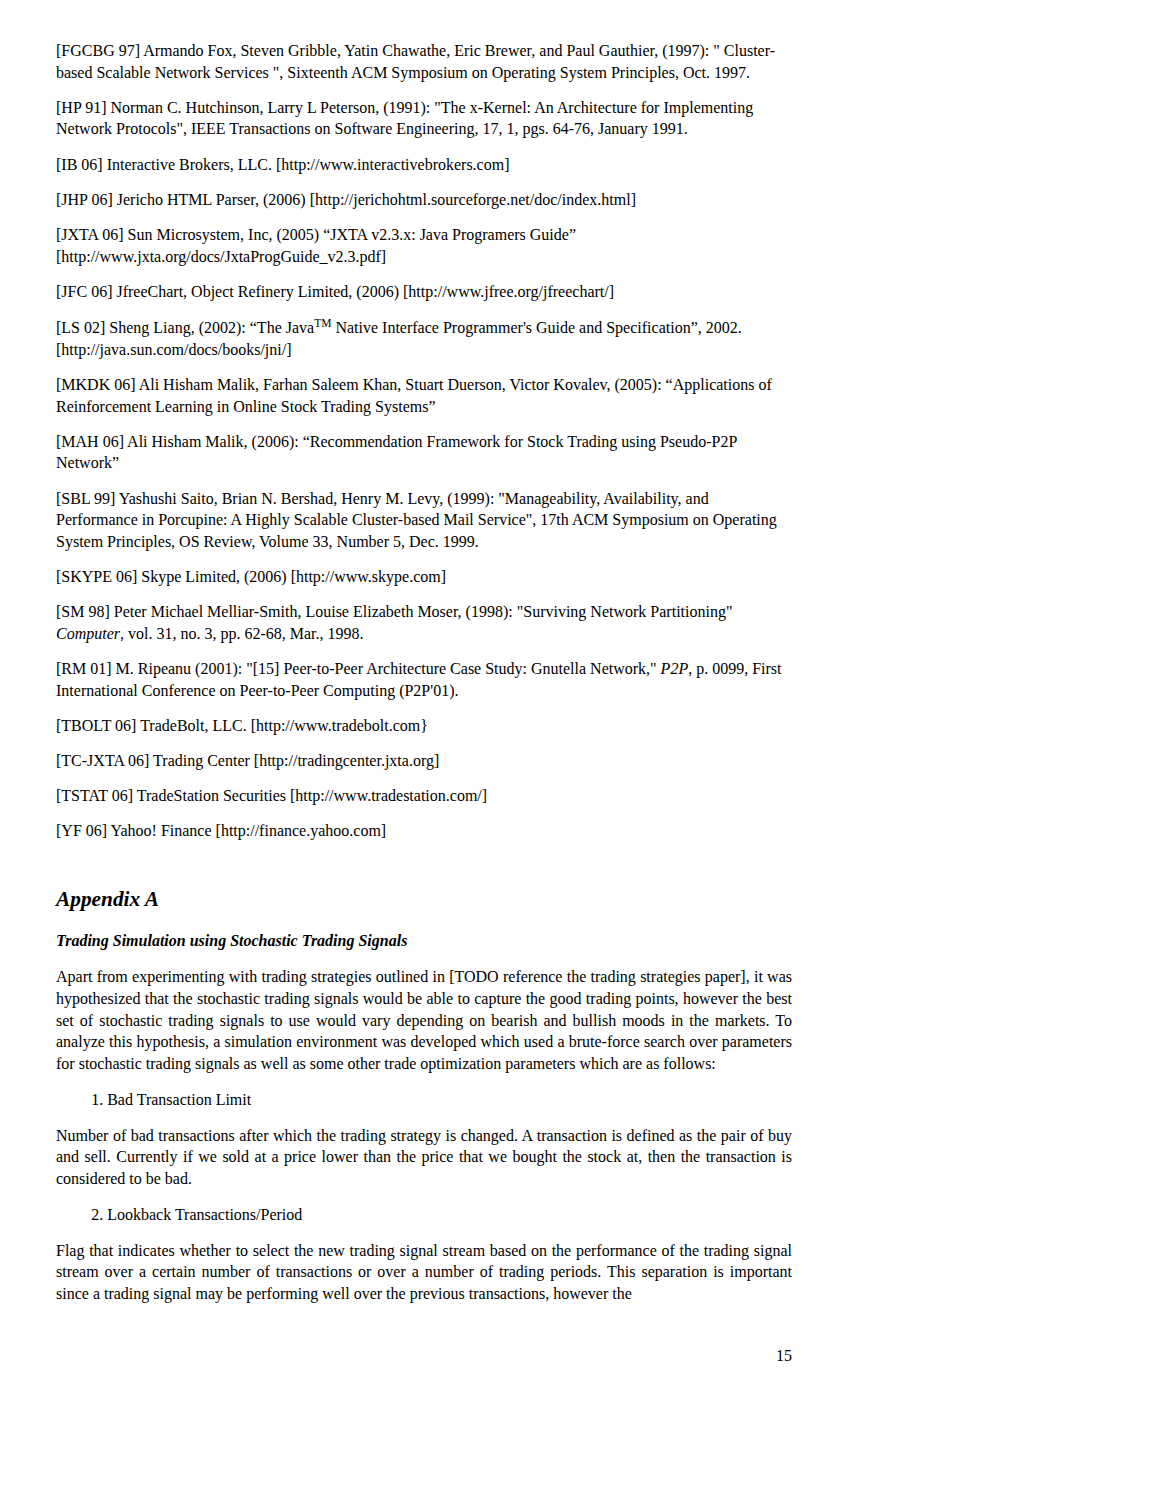[FGCBG 97] Armando Fox, Steven Gribble, Yatin Chawathe, Eric Brewer, and Paul Gauthier, (1997): " Cluster-based Scalable Network Services ", Sixteenth ACM Symposium on Operating System Principles, Oct. 1997.
[HP 91] Norman C. Hutchinson, Larry L Peterson, (1991): "The x-Kernel: An Architecture for Implementing Network Protocols", IEEE Transactions on Software Engineering, 17, 1, pgs. 64-76, January 1991.
[IB 06] Interactive Brokers, LLC. [http://www.interactivebrokers.com]
[JHP 06] Jericho HTML Parser, (2006) [http://jerichohtml.sourceforge.net/doc/index.html]
[JXTA 06] Sun Microsystem, Inc, (2005) “JXTA v2.3.x: Java Programers Guide” [http://www.jxta.org/docs/JxtaProgGuide_v2.3.pdf]
[JFC 06] JfreeChart, Object Refinery Limited, (2006) [http://www.jfree.org/jfreechart/]
[LS 02] Sheng Liang, (2002): “The JavaTM Native Interface Programmer's Guide and Specification”, 2002. [http://java.sun.com/docs/books/jni/]
[MKDK 06] Ali Hisham Malik, Farhan Saleem Khan, Stuart Duerson, Victor Kovalev, (2005): “Applications of Reinforcement Learning in Online Stock Trading Systems”
[MAH 06] Ali Hisham Malik, (2006): “Recommendation Framework for Stock Trading using Pseudo-P2P Network”
[SBL 99] Yashushi Saito, Brian N. Bershad, Henry M. Levy, (1999): "Manageability, Availability, and Performance in Porcupine: A Highly Scalable Cluster-based Mail Service", 17th ACM Symposium on Operating System Principles, OS Review, Volume 33, Number 5, Dec. 1999.
[SKYPE 06] Skype Limited, (2006) [http://www.skype.com]
[SM 98] Peter Michael Melliar-Smith, Louise Elizabeth Moser, (1998): "Surviving Network Partitioning" Computer, vol. 31, no. 3, pp. 62-68, Mar., 1998.
[RM 01] M. Ripeanu (2001): "[15] Peer-to-Peer Architecture Case Study: Gnutella Network," P2P, p. 0099, First International Conference on Peer-to-Peer Computing (P2P'01).
[TBOLT 06] TradeBolt, LLC. [http://www.tradebolt.com}
[TC-JXTA 06] Trading Center [http://tradingcenter.jxta.org]
[TSTAT 06] TradeStation Securities [http://www.tradestation.com/]
[YF 06] Yahoo! Finance [http://finance.yahoo.com]
Appendix A
Trading Simulation using Stochastic Trading Signals
Apart from experimenting with trading strategies outlined in [TODO reference the trading strategies paper], it was hypothesized that the stochastic trading signals would be able to capture the good trading points, however the best set of stochastic trading signals to use would vary depending on bearish and bullish moods in the markets. To analyze this hypothesis, a simulation environment was developed which used a brute-force search over parameters for stochastic trading signals as well as some other trade optimization parameters which are as follows:
Bad Transaction Limit
Number of bad transactions after which the trading strategy is changed. A transaction is defined as the pair of buy and sell. Currently if we sold at a price lower than the price that we bought the stock at, then the transaction is considered to be bad.
Lookback Transactions/Period
Flag that indicates whether to select the new trading signal stream based on the performance of the trading signal stream over a certain number of transactions or over a number of trading periods. This separation is important since a trading signal may be performing well over the previous transactions, however the
15